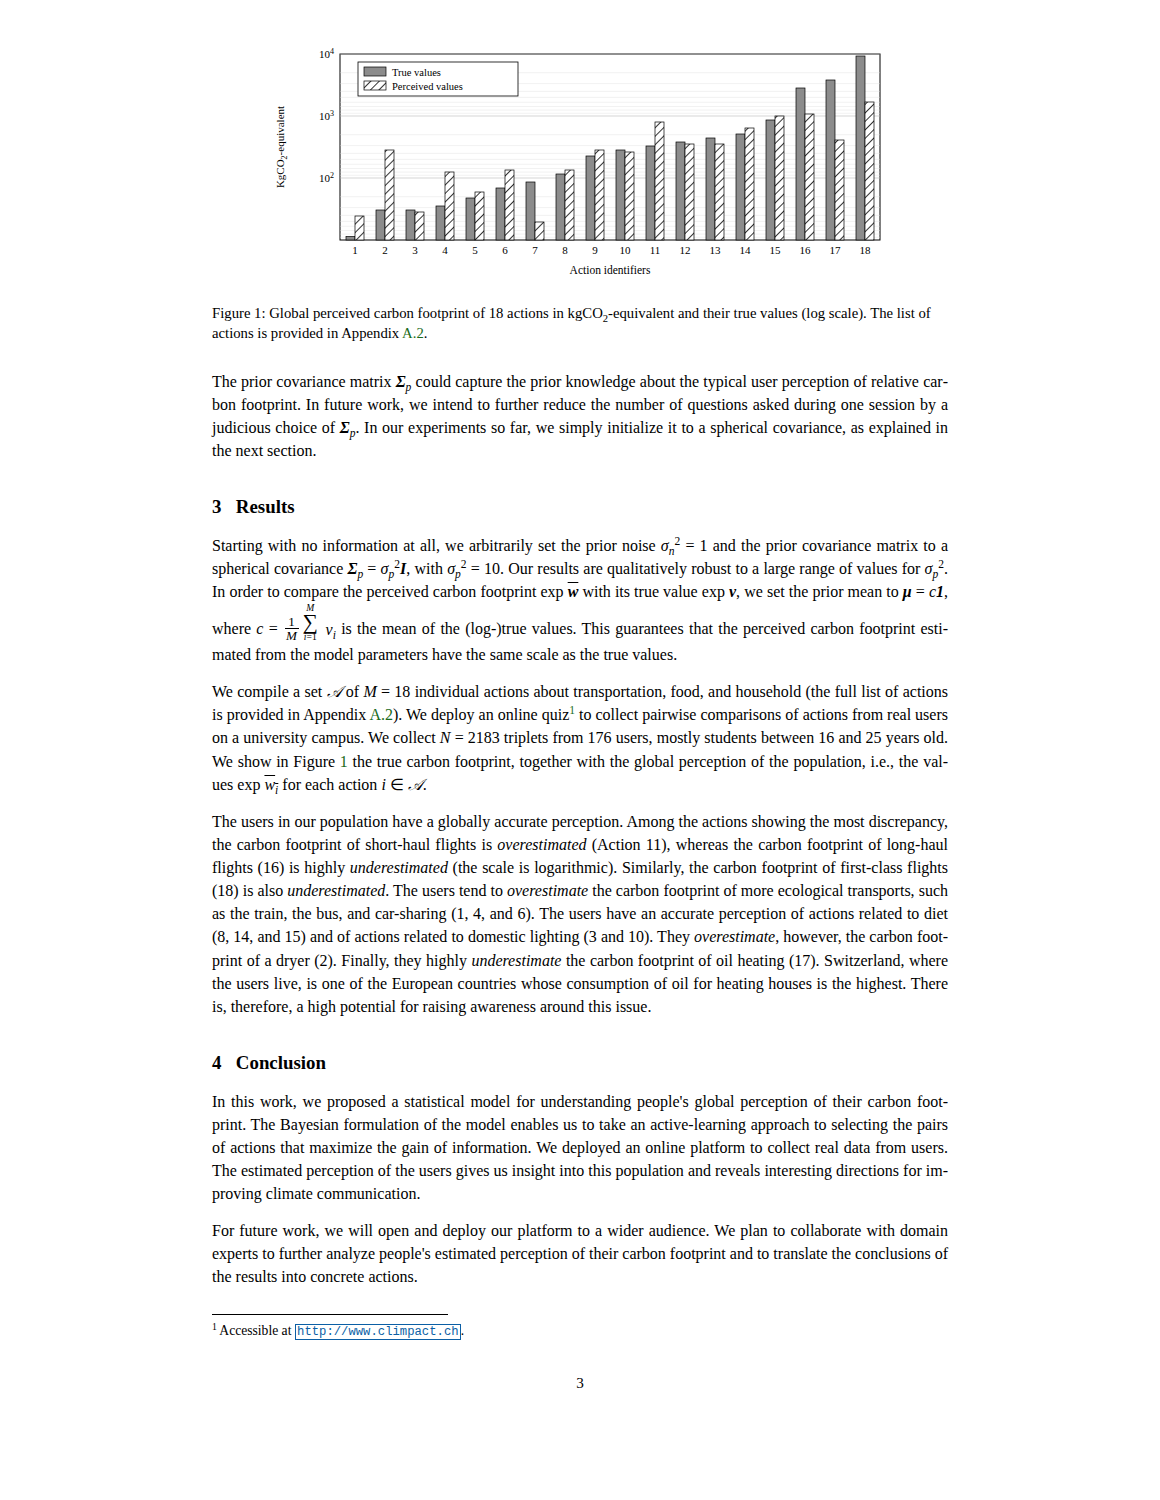104 103 102 KgCO2-equivalent True values Perceived values 1 2 3 4 5 6 7 8 9 10 11 12 13 14 15 16 17 18 Action identifiers
Figure 1: Global perceived carbon footprint of 18 actions in kgCO2-equivalent and their true values (log scale). The list of actions is provided in Appendix A.2.
The prior covariance matrix Σp could capture the prior knowledge about the typical user perception of relative carbon footprint. In future work, we intend to further reduce the number of questions asked during one session by a judicious choice of Σp. In our experiments so far, we simply initialize it to a spherical covariance, as explained in the next section.
3 Results
Starting with no information at all, we arbitrarily set the prior noise σn2 = 1 and the prior covariance matrix to a spherical covariance Σp = σp2I, with σp2 = 10. Our results are qualitatively robust to a large range of values for σp2. In order to compare the perceived carbon footprint exp w with its true value exp v, we set the prior mean to μ = c 1, where c = 1 M M∑i=1 vi is the mean of the (log-)true values. This guarantees that the perceived carbon footprint estimated from the model parameters have the same scale as the true values.
We compile a set 𝒜 of M = 18 individual actions about transportation, food, and household (the full list of actions is provided in Appendix A.2). We deploy an online quiz1 to collect pairwise comparisons of actions from real users on a university campus. We collect N = 2183 triplets from 176 users, mostly students between 16 and 25 years old. We show in Figure 1 the true carbon footprint, together with the global perception of the population, i.e., the values exp wi for each action i ∈ 𝒜.
The users in our population have a globally accurate perception. Among the actions showing the most discrepancy, the carbon footprint of short-haul flights is overestimated (Action 11), whereas the carbon footprint of long-haul flights (16) is highly underestimated (the scale is logarithmic). Similarly, the carbon footprint of first-class flights (18) is also underestimated. The users tend to overestimate the carbon footprint of more ecological transports, such as the train, the bus, and car-sharing (1, 4, and 6). The users have an accurate perception of actions related to diet (8, 14, and 15) and of actions related to domestic lighting (3 and 10). They overestimate, however, the carbon footprint of a dryer (2). Finally, they highly underestimate the carbon footprint of oil heating (17). Switzerland, where the users live, is one of the European countries whose consumption of oil for heating houses is the highest. There is, therefore, a high potential for raising awareness around this issue.
4 Conclusion
In this work, we proposed a statistical model for understanding people's global perception of their carbon footprint. The Bayesian formulation of the model enables us to take an active-learning approach to selecting the pairs of actions that maximize the gain of information. We deployed an online platform to collect real data from users. The estimated perception of the users gives us insight into this population and reveals interesting directions for improving climate communication.
For future work, we will open and deploy our platform to a wider audience. We plan to collaborate with domain experts to further analyze people's estimated perception of their carbon footprint and to translate the conclusions of the results into concrete actions.
1Accessible at http://www.climpact.ch.
3